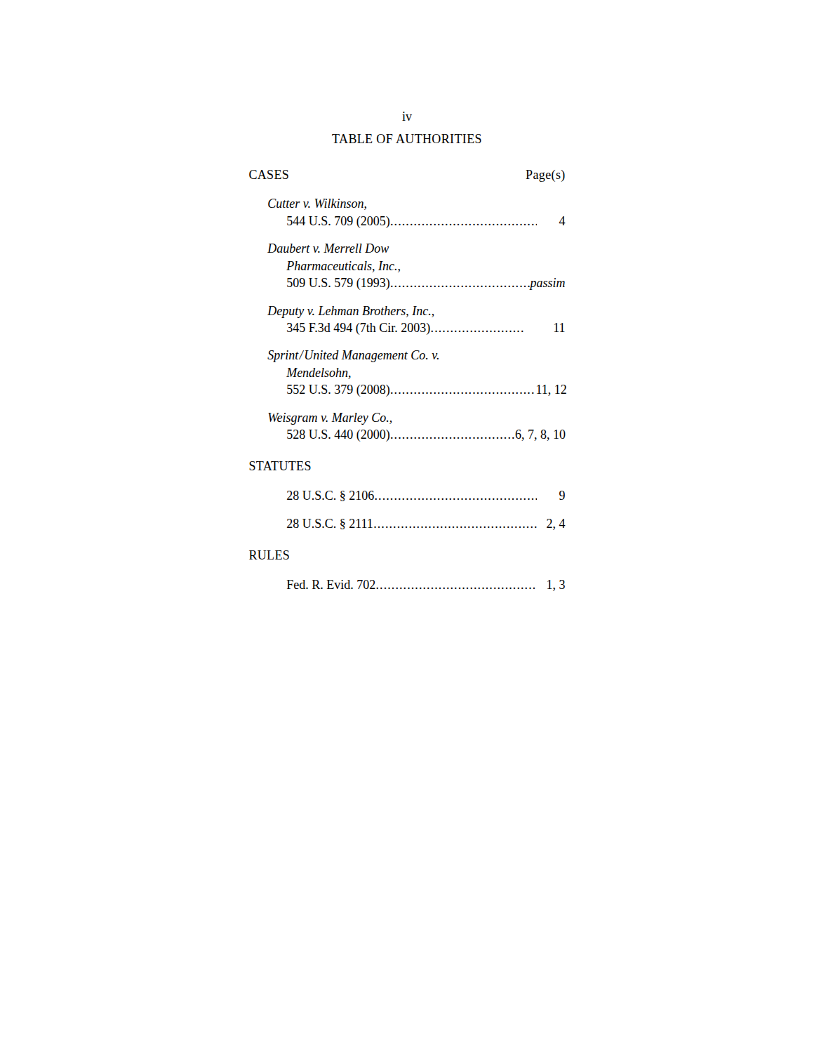iv
TABLE OF AUTHORITIES
CASES Page(s)
Cutter v. Wilkinson,
544 U.S. 709 (2005) ....................................... 4
Daubert v. Merrell Dow
Pharmaceuticals, Inc.,
509 U.S. 579 (1993) ..................................... passim
Deputy v. Lehman Brothers, Inc.,
345 F.3d 494 (7th Cir. 2003) ........................ 11
Sprint / United Management Co. v.
Mendelsohn,
552 U.S. 379 (2008) ....................................... 11, 12
Weisgram v. Marley Co.,
528 U.S. 440 (2000) ................................ 6, 7, 8, 10
STATUTES
28 U.S.C. § 2106 ............................................... 9
28 U.S.C. § 2111 ............................................... 2, 4
RULES
Fed. R. Evid. 702 .............................................. 1, 3